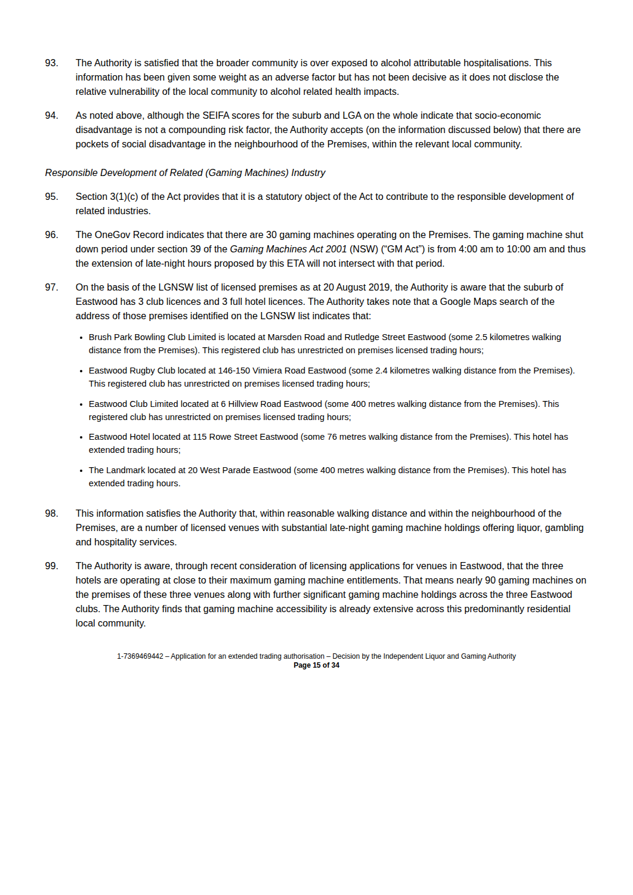93. The Authority is satisfied that the broader community is over exposed to alcohol attributable hospitalisations. This information has been given some weight as an adverse factor but has not been decisive as it does not disclose the relative vulnerability of the local community to alcohol related health impacts.
94. As noted above, although the SEIFA scores for the suburb and LGA on the whole indicate that socio-economic disadvantage is not a compounding risk factor, the Authority accepts (on the information discussed below) that there are pockets of social disadvantage in the neighbourhood of the Premises, within the relevant local community.
Responsible Development of Related (Gaming Machines) Industry
95. Section 3(1)(c) of the Act provides that it is a statutory object of the Act to contribute to the responsible development of related industries.
96. The OneGov Record indicates that there are 30 gaming machines operating on the Premises. The gaming machine shut down period under section 39 of the Gaming Machines Act 2001 (NSW) (“GM Act”) is from 4:00 am to 10:00 am and thus the extension of late-night hours proposed by this ETA will not intersect with that period.
97. On the basis of the LGNSW list of licensed premises as at 20 August 2019, the Authority is aware that the suburb of Eastwood has 3 club licences and 3 full hotel licences. The Authority takes note that a Google Maps search of the address of those premises identified on the LGNSW list indicates that:
Brush Park Bowling Club Limited is located at Marsden Road and Rutledge Street Eastwood (some 2.5 kilometres walking distance from the Premises). This registered club has unrestricted on premises licensed trading hours;
Eastwood Rugby Club located at 146-150 Vimiera Road Eastwood (some 2.4 kilometres walking distance from the Premises). This registered club has unrestricted on premises licensed trading hours;
Eastwood Club Limited located at 6 Hillview Road Eastwood (some 400 metres walking distance from the Premises). This registered club has unrestricted on premises licensed trading hours;
Eastwood Hotel located at 115 Rowe Street Eastwood (some 76 metres walking distance from the Premises). This hotel has extended trading hours;
The Landmark located at 20 West Parade Eastwood (some 400 metres walking distance from the Premises). This hotel has extended trading hours.
98. This information satisfies the Authority that, within reasonable walking distance and within the neighbourhood of the Premises, are a number of licensed venues with substantial late-night gaming machine holdings offering liquor, gambling and hospitality services.
99. The Authority is aware, through recent consideration of licensing applications for venues in Eastwood, that the three hotels are operating at close to their maximum gaming machine entitlements. That means nearly 90 gaming machines on the premises of these three venues along with further significant gaming machine holdings across the three Eastwood clubs. The Authority finds that gaming machine accessibility is already extensive across this predominantly residential local community.
1-7369469442 – Application for an extended trading authorisation – Decision by the Independent Liquor and Gaming Authority
Page 15 of 34